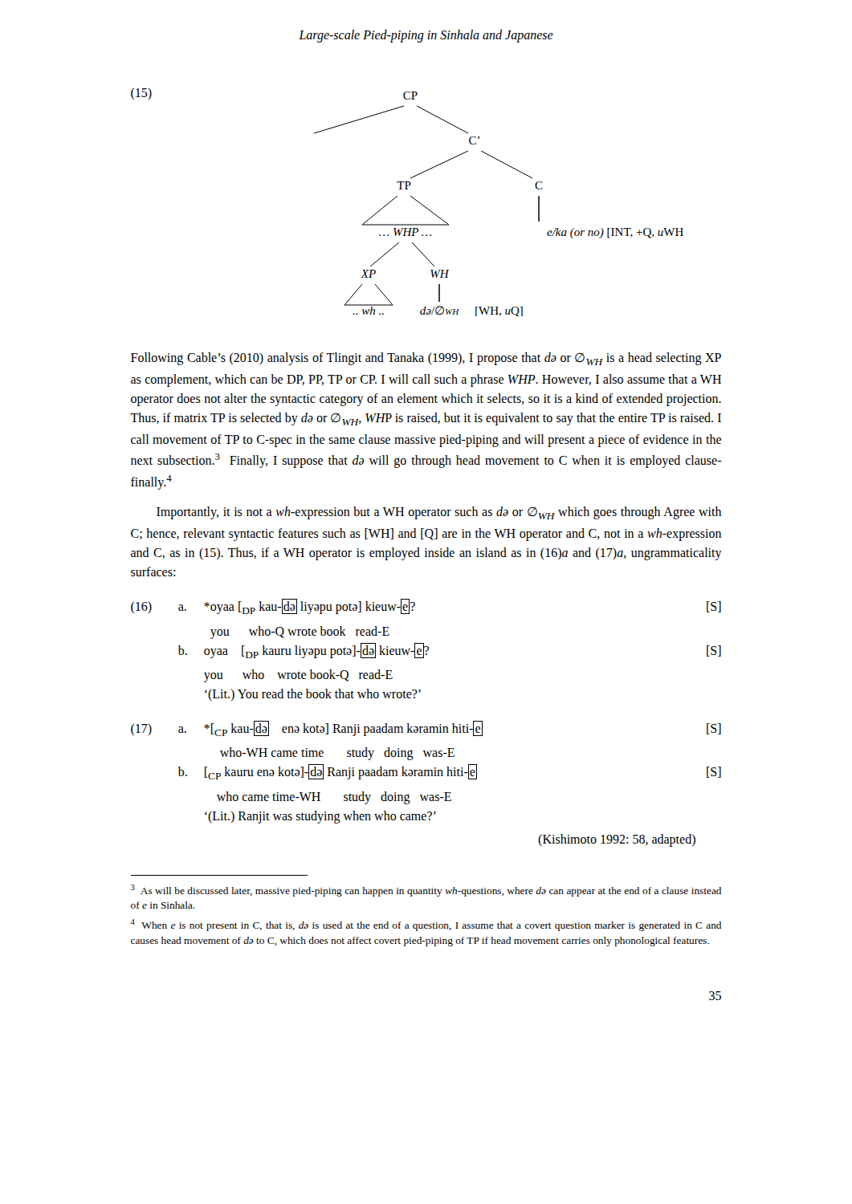Large-scale Pied-piping in Sinhala and Japanese
(15) CP C’ TP C … WHP … e/ka (or no) [INT, +Q, uWH] XP WH .. wh .. də/∅WH [WH, uQ]
Following Cable’s (2010) analysis of Tlingit and Tanaka (1999), I propose that də or ∅WH is a head selecting XP as complement, which can be DP, PP, TP or CP. I will call such a phrase WHP. However, I also assume that a WH operator does not alter the syntactic category of an element which it selects, so it is a kind of extended projection. Thus, if matrix TP is selected by də or ∅WH, WHP is raised, but it is equivalent to say that the entire TP is raised. I call movement of TP to C-spec in the same clause massive pied-piping and will present a piece of evidence in the next subsection.3 Finally, I suppose that də will go through head movement to C when it is employed clause-finally.4
Importantly, it is not a wh-expression but a WH operator such as də or ∅WH which goes through Agree with C; hence, relevant syntactic features such as [WH] and [Q] are in the WH operator and C, not in a wh-expression and C, as in (15). Thus, if a WH operator is employed inside an island as in (16)a and (17)a, ungrammaticality surfaces:
(16) a. *oyaa [DP kau-də liyəpu potə] kieuw-e?[S]
you who-Q wrote book read-E
b. oyaa [DP kauru liyəpu potə]-də kieuw-e?[S]
you who wrote book-Q read-E
‘(Lit.) You read the book that who wrote?’
(17) a. *[CP kau-də enə kotə] Ranji paadam kəramin hiti-e[S]
who-WH came time study doing was-E
b. [CP kauru enə kotə]-də Ranji paadam kəramin hiti-e[S]
who came time-WH study doing was-E
‘(Lit.) Ranjit was studying when who came?’
(Kishimoto 1992: 58, adapted)
3 As will be discussed later, massive pied-piping can happen in quantity wh-questions, where də can appear at the end of a clause instead of e in Sinhala.
4 When e is not present in C, that is, də is used at the end of a question, I assume that a covert question marker is generated in C and causes head movement of də to C, which does not affect covert pied-piping of TP if head movement carries only phonological features.
35